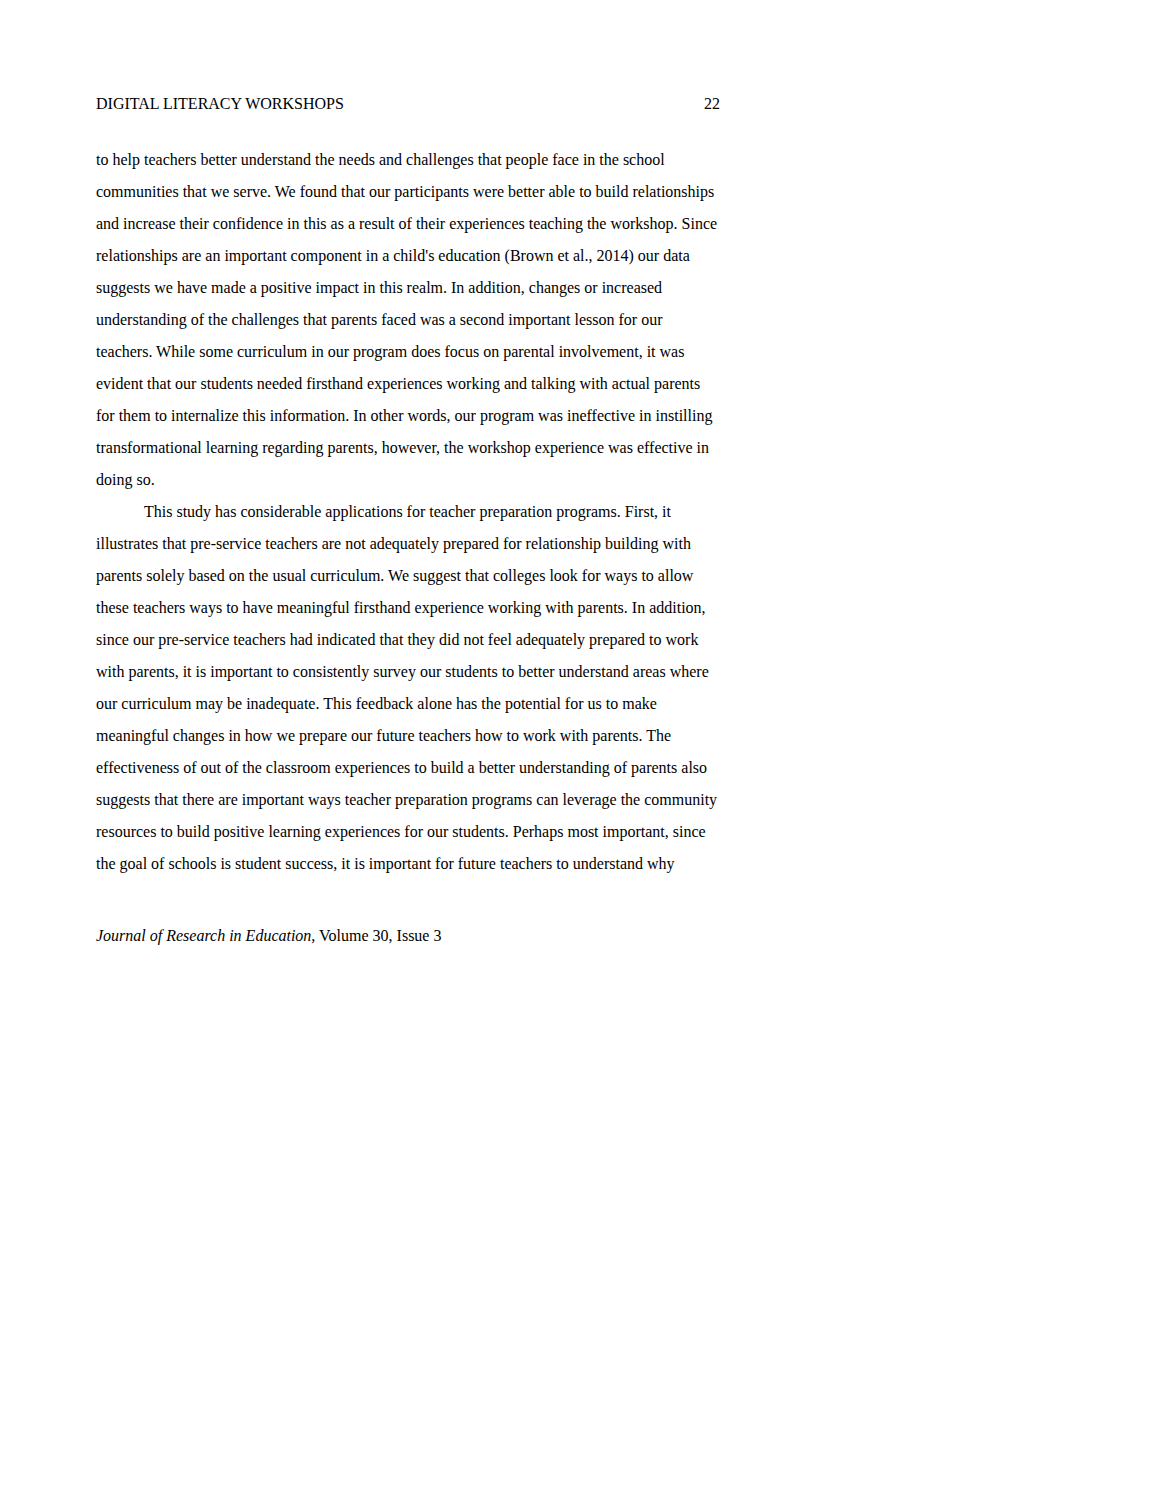Digital Literacy Workshops 22
to help teachers better understand the needs and challenges that people face in the school communities that we serve. We found that our participants were better able to build relationships and increase their confidence in this as a result of their experiences teaching the workshop. Since relationships are an important component in a child's education (Brown et al., 2014) our data suggests we have made a positive impact in this realm. In addition, changes or increased understanding of the challenges that parents faced was a second important lesson for our teachers. While some curriculum in our program does focus on parental involvement, it was evident that our students needed firsthand experiences working and talking with actual parents for them to internalize this information. In other words, our program was ineffective in instilling transformational learning regarding parents, however, the workshop experience was effective in doing so.
This study has considerable applications for teacher preparation programs. First, it illustrates that pre-service teachers are not adequately prepared for relationship building with parents solely based on the usual curriculum. We suggest that colleges look for ways to allow these teachers ways to have meaningful firsthand experience working with parents. In addition, since our pre-service teachers had indicated that they did not feel adequately prepared to work with parents, it is important to consistently survey our students to better understand areas where our curriculum may be inadequate. This feedback alone has the potential for us to make meaningful changes in how we prepare our future teachers how to work with parents. The effectiveness of out of the classroom experiences to build a better understanding of parents also suggests that there are important ways teacher preparation programs can leverage the community resources to build positive learning experiences for our students. Perhaps most important, since the goal of schools is student success, it is important for future teachers to understand why
Journal of Research in Education, Volume 30, Issue 3